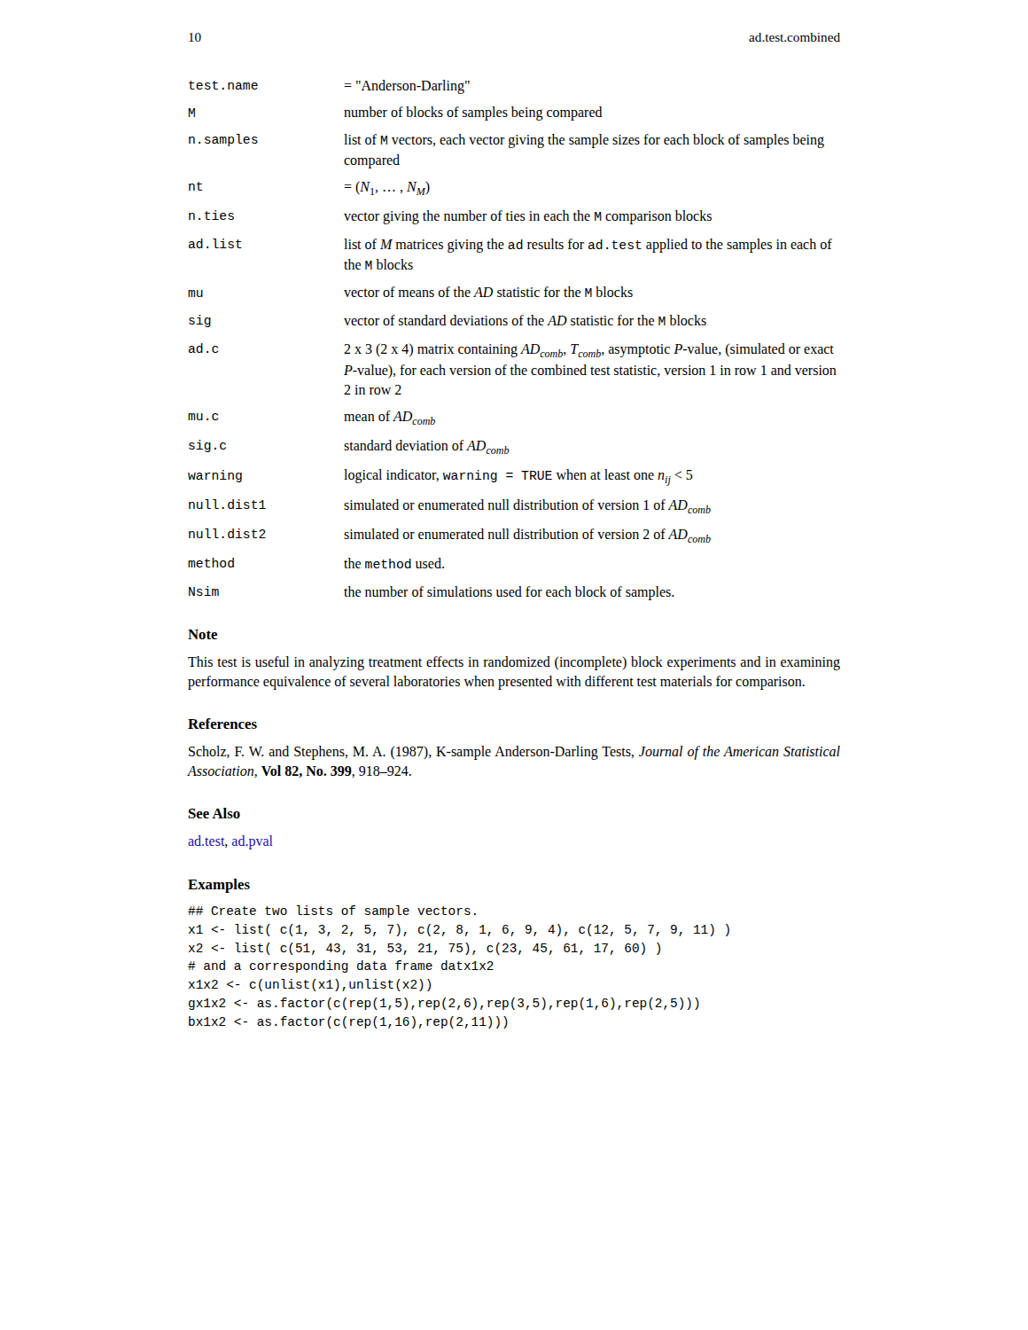10 ad.test.combined
test.name
= "Anderson-Darling"
M
number of blocks of samples being compared
n.samples
list of M vectors, each vector giving the sample sizes for each block of samples being compared
nt
= (N1, … , NM)
n.ties
vector giving the number of ties in each the M comparison blocks
ad.list
list of M matrices giving the ad results for ad.test applied to the samples in each of the M blocks
mu
vector of means of the AD statistic for the M blocks
sig
vector of standard deviations of the AD statistic for the M blocks
ad.c
2 x 3 (2 x 4) matrix containing ADcomb, Tcomb, asymptotic P-value, (simulated or exact P-value), for each version of the combined test statistic, version 1 in row 1 and version 2 in row 2
mu.c
mean of ADcomb
sig.c
standard deviation of ADcomb
warning
logical indicator, warning = TRUE when at least one nij < 5
null.dist1
simulated or enumerated null distribution of version 1 of ADcomb
null.dist2
simulated or enumerated null distribution of version 2 of ADcomb
method
the method used.
Nsim
the number of simulations used for each block of samples.
Note
This test is useful in analyzing treatment effects in randomized (incomplete) block experiments and in examining performance equivalence of several laboratories when presented with different test materials for comparison.
References
Scholz, F. W. and Stephens, M. A. (1987), K-sample Anderson-Darling Tests, Journal of the American Statistical Association, Vol 82, No. 399, 918–924.
See Also
ad.test, ad.pval
Examples
## Create two lists of sample vectors.
x1 <- list( c(1, 3, 2, 5, 7), c(2, 8, 1, 6, 9, 4), c(12, 5, 7, 9, 11) )
x2 <- list( c(51, 43, 31, 53, 21, 75), c(23, 45, 61, 17, 60) )
# and a corresponding data frame datx1x2
x1x2 <- c(unlist(x1),unlist(x2))
gx1x2 <- as.factor(c(rep(1,5),rep(2,6),rep(3,5),rep(1,6),rep(2,5)))
bx1x2 <- as.factor(c(rep(1,16),rep(2,11)))